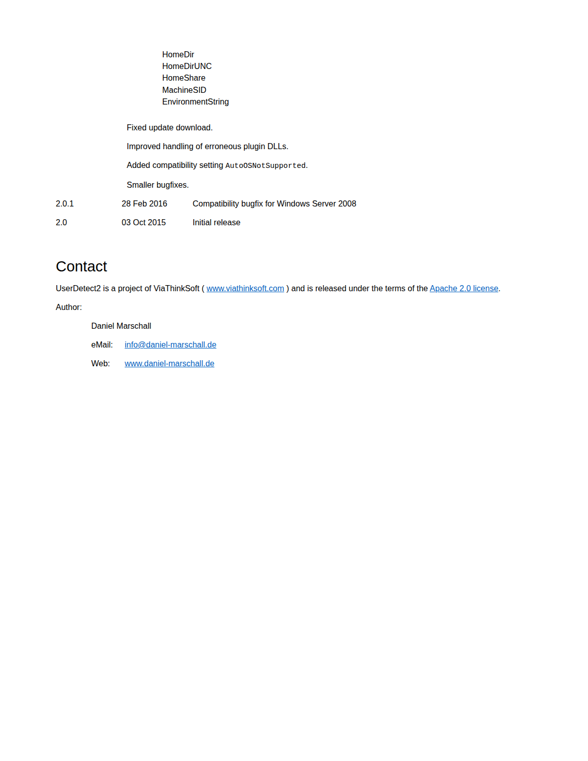HomeDir
HomeDirUNC
HomeShare
MachineSID
EnvironmentString
Fixed update download.
Improved handling of erroneous plugin DLLs.
Added compatibility setting AutoOSNotSupported.
Smaller bugfixes.
| 2.0.1 | 28 Feb 2016 | Compatibility bugfix for Windows Server 2008 |
| 2.0 | 03 Oct 2015 | Initial release |
Contact
UserDetect2 is a project of ViaThinkSoft ( www.viathinksoft.com ) and is released under the terms of the Apache 2.0 license.
Author:
Daniel Marschall
eMail: info@daniel-marschall.de
Web: www.daniel-marschall.de